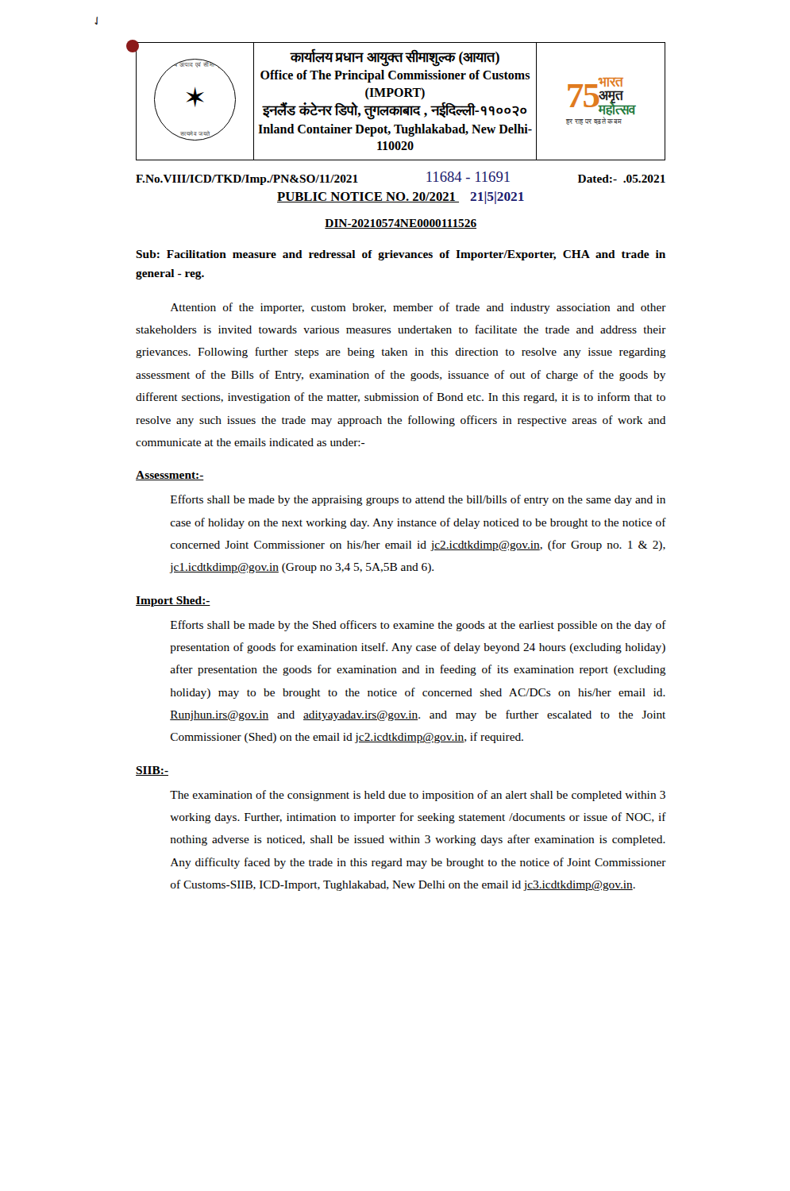✓
| केन्द्रीय उत्पाद एवं सीमा शुल्क ✶ सत्यमेव जयते | कार्यालय प्रधान आयुक्त सीमाशुल्क (आयात) Office of The Principal Commissioner of Customs (IMPORT) इनलैंड कंटेनर डिपो, तुगलकाबाद , नईदिल्ली-११००२० Inland Container Depot, Tughlakabad, New Delhi- 110020 | 75 भारत अमृत महोत्सव हर राह पर बढ़ते कदम |
F.No.VIII/ICD/TKD/Imp./PN&SO/11/2021 11684 - 11691 Dated:- .05.2021
PUBLIC NOTICE NO. 20/2021 21|5|2021
DIN-20210574NE0000111526
Sub: Facilitation measure and redressal of grievances of Importer/Exporter, CHA and trade in general - reg.
Attention of the importer, custom broker, member of trade and industry association and other stakeholders is invited towards various measures undertaken to facilitate the trade and address their grievances. Following further steps are being taken in this direction to resolve any issue regarding assessment of the Bills of Entry, examination of the goods, issuance of out of charge of the goods by different sections, investigation of the matter, submission of Bond etc. In this regard, it is to inform that to resolve any such issues the trade may approach the following officers in respective areas of work and communicate at the emails indicated as under:-
Assessment:-
Efforts shall be made by the appraising groups to attend the bill/bills of entry on the same day and in case of holiday on the next working day. Any instance of delay noticed to be brought to the notice of concerned Joint Commissioner on his/her email id jc2.icdtkdimp@gov.in, (for Group no. 1 & 2), jc1.icdtkdimp@gov.in (Group no 3,4 5, 5A,5B and 6).
Import Shed:-
Efforts shall be made by the Shed officers to examine the goods at the earliest possible on the day of presentation of goods for examination itself. Any case of delay beyond 24 hours (excluding holiday) after presentation the goods for examination and in feeding of its examination report (excluding holiday) may to be brought to the notice of concerned shed AC/DCs on his/her email id. Runjhun.irs@gov.in and adityayadav.irs@gov.in. and may be further escalated to the Joint Commissioner (Shed) on the email id jc2.icdtkdimp@gov.in, if required.
SIIB:-
The examination of the consignment is held due to imposition of an alert shall be completed within 3 working days. Further, intimation to importer for seeking statement /documents or issue of NOC, if nothing adverse is noticed, shall be issued within 3 working days after examination is completed. Any difficulty faced by the trade in this regard may be brought to the notice of Joint Commissioner of Customs-SIIB, ICD-Import, Tughlakabad, New Delhi on the email id jc3.icdtkdimp@gov.in.